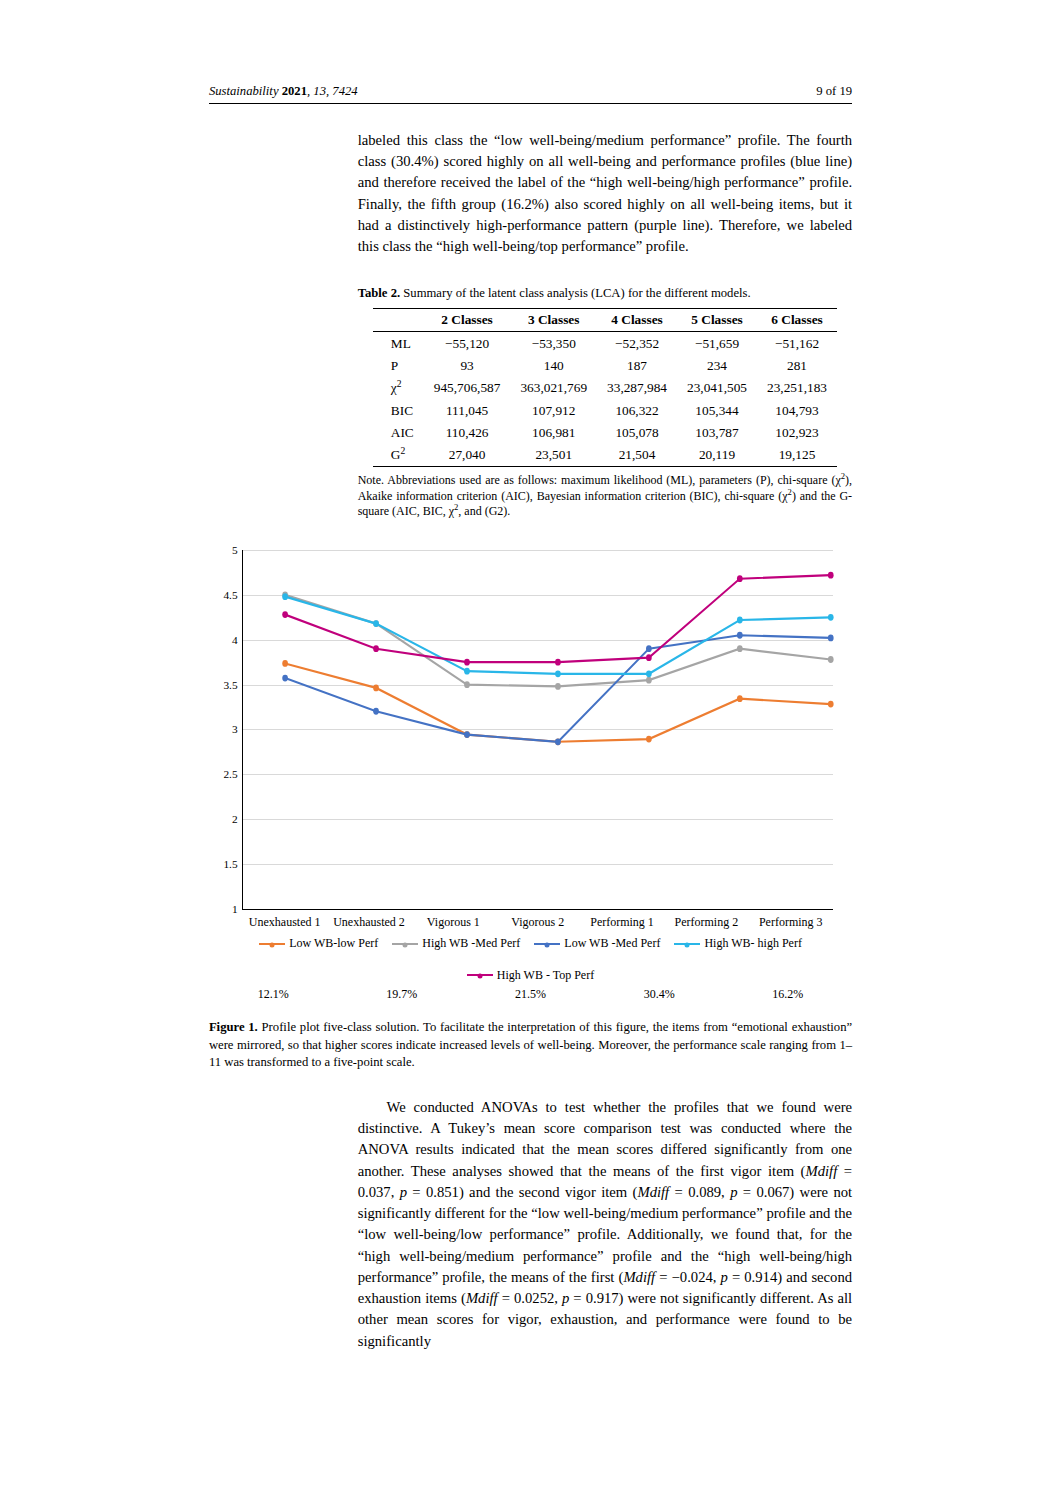Sustainability 2021, 13, 7424
9 of 19
labeled this class the “low well-being/medium performance” profile. The fourth class (30.4%) scored highly on all well-being and performance profiles (blue line) and therefore received the label of the “high well-being/high performance” profile. Finally, the fifth group (16.2%) also scored highly on all well-being items, but it had a distinctively high-performance pattern (purple line). Therefore, we labeled this class the “high well-being/top performance” profile.
Table 2. Summary of the latent class analysis (LCA) for the different models.
| | 2 Classes | 3 Classes | 4 Classes | 5 Classes | 6 Classes |
| --- | --- | --- | --- | --- | --- |
| ML | −55,120 | −53,350 | −52,352 | −51,659 | −51,162 |
| P | 93 | 140 | 187 | 234 | 281 |
| χ 2 | 945,706,587 | 363,021,769 | 33,287,984 | 23,041,505 | 23,251,183 |
| BIC | 111,045 | 107,912 | 106,322 | 105,344 | 104,793 |
| AIC | 110,426 | 106,981 | 105,078 | 103,787 | 102,923 |
| G 2 | 27,040 | 23,501 | 21,504 | 20,119 | 19,125 |
Note. Abbreviations used are as follows: maximum likelihood (ML), parameters (P), chi-square (χ2), Akaike information criterion (AIC), Bayesian information criterion (BIC), chi-square (χ2) and the G-square (AIC, BIC, χ2, and (G2).
5 4.5 4 3.5 3 2.5 2 1.5 1
Unexhausted 1
Unexhausted 2
Vigorous 1
Vigorous 2
Performing 1
Performing 2
Performing 3
Low WB-low Perf
High WB -Med Perf
Low WB -Med Perf
High WB- high Perf
High WB - Top Perf
12.1%
19.7%
21.5%
30.4%
16.2%
Figure 1. Profile plot five-class solution. To facilitate the interpretation of this figure, the items from “emotional exhaustion” were mirrored, so that higher scores indicate increased levels of well-being. Moreover, the performance scale ranging from 1–11 was transformed to a five-point scale.
We conducted ANOVAs to test whether the profiles that we found were distinctive. A Tukey’s mean score comparison test was conducted where the ANOVA results indicated that the mean scores differed significantly from one another. These analyses showed that the means of the first vigor item (Mdiff = 0.037, p = 0.851) and the second vigor item (Mdiff = 0.089, p = 0.067) were not significantly different for the “low well-being/medium performance” profile and the “low well-being/low performance” profile. Additionally, we found that, for the “high well-being/medium performance” profile and the “high well-being/high performance” profile, the means of the first (Mdiff = −0.024, p = 0.914) and second exhaustion items (Mdiff = 0.0252, p = 0.917) were not significantly different. As all other mean scores for vigor, exhaustion, and performance were found to be significantly